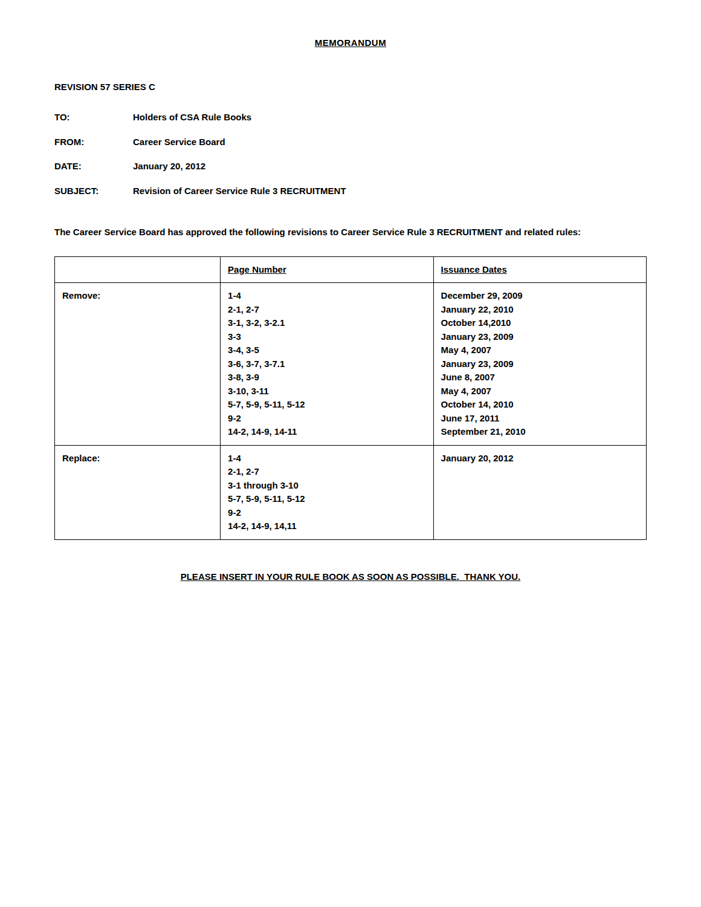MEMORANDUM
REVISION 57 SERIES C
| TO: | Holders of CSA Rule Books |
| FROM: | Career Service Board |
| DATE: | January 20, 2012 |
| SUBJECT: | Revision of Career Service Rule 3 RECRUITMENT |
The Career Service Board has approved the following revisions to Career Service Rule 3 RECRUITMENT and related rules:
| | Page Number | Issuance Dates |
| Remove: | 1-4 2-1, 2-7 3-1, 3-2, 3-2.1 3-3 3-4, 3-5 3-6, 3-7, 3-7.1 3-8, 3-9 3-10, 3-11 5-7, 5-9, 5-11, 5-12 9-2 14-2, 14-9, 14-11 | December 29, 2009 January 22, 2010 October 14,2010 January 23, 2009 May 4, 2007 January 23, 2009 June 8, 2007 May 4, 2007 October 14, 2010 June 17, 2011 September 21, 2010 |
| Replace: | 1-4 2-1, 2-7 3-1 through 3-10 5-7, 5-9, 5-11, 5-12 9-2 14-2, 14-9, 14,11 | January 20, 2012 |
PLEASE INSERT IN YOUR RULE BOOK AS SOON AS POSSIBLE. THANK YOU.